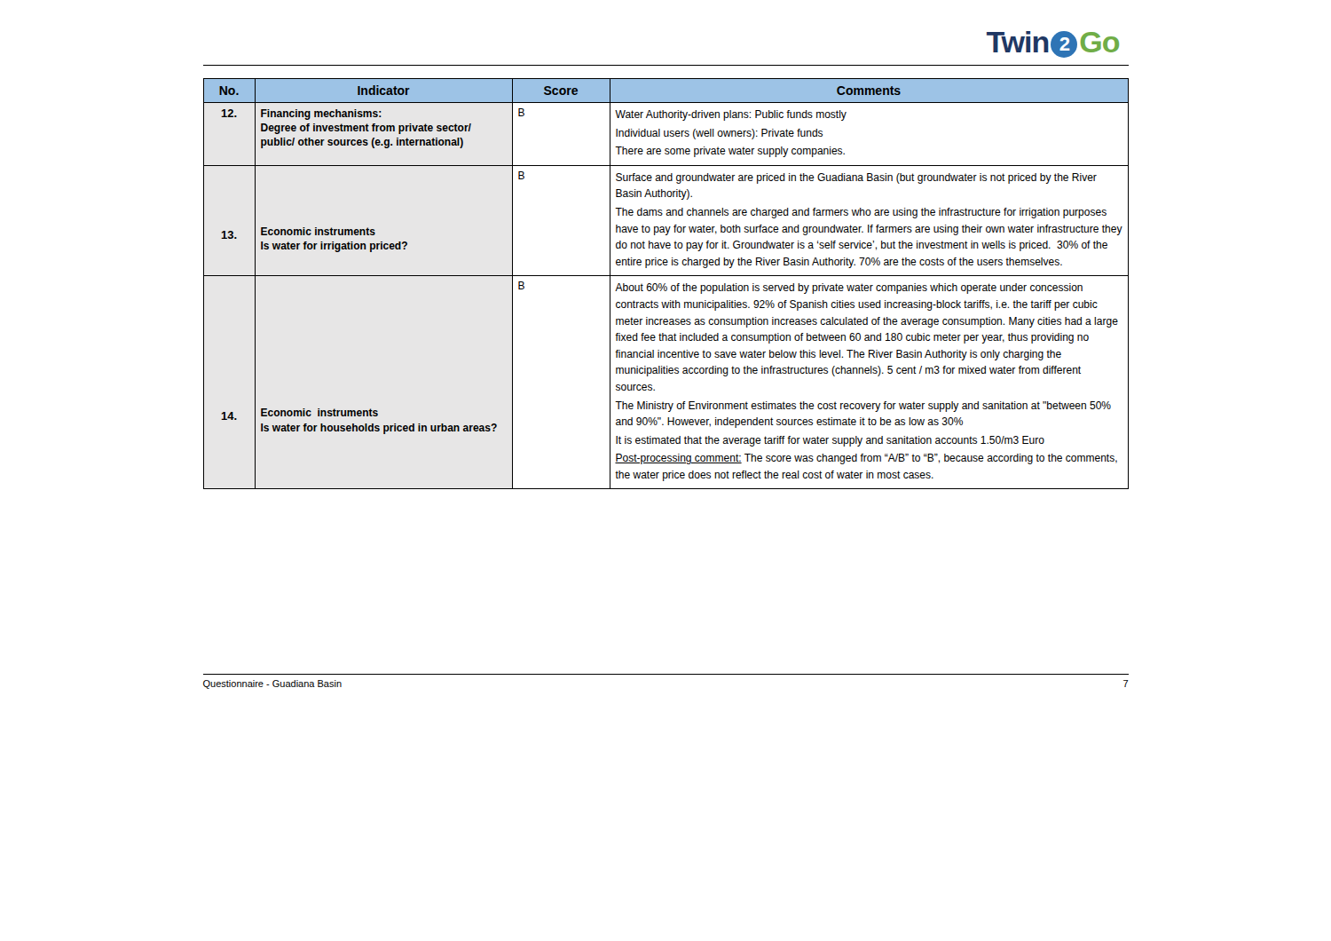Twin 2 Go
| No. | Indicator | Score | Comments |
| --- | --- | --- | --- |
| 12. | Financing mechanisms: Degree of investment from private sector/ public/ other sources (e.g. international) | B | Water Authority-driven plans: Public funds mostly Individual users (well owners): Private funds There are some private water supply companies. |
| 13. | Economic instruments Is water for irrigation priced? | B | Surface and groundwater are priced in the Guadiana Basin (but groundwater is not priced by the River Basin Authority). The dams and channels are charged and farmers who are using the infrastructure for irrigation purposes have to pay for water, both surface and groundwater. If farmers are using their own water infrastructure they do not have to pay for it. Groundwater is a ‘self service’, but the investment in wells is priced. 30% of the entire price is charged by the River Basin Authority. 70% are the costs of the users themselves. |
| 14. | Economic instruments Is water for households priced in urban areas? | B | About 60% of the population is served by private water companies which operate under concession contracts with municipalities. 92% of Spanish cities used increasing-block tariffs, i.e. the tariff per cubic meter increases as consumption increases calculated of the average consumption. Many cities had a large fixed fee that included a consumption of between 60 and 180 cubic meter per year, thus providing no financial incentive to save water below this level. The River Basin Authority is only charging the municipalities according to the infrastructures (channels). 5 cent / m3 for mixed water from different sources. The Ministry of Environment estimates the cost recovery for water supply and sanitation at "between 50% and 90%". However, independent sources estimate it to be as low as 30% It is estimated that the average tariff for water supply and sanitation accounts 1.50/m3 Euro Post-processing comment: The score was changed from “A/B” to “B”, because according to the comments, the water price does not reflect the real cost of water in most cases. |
Questionnaire - Guadiana Basin 7